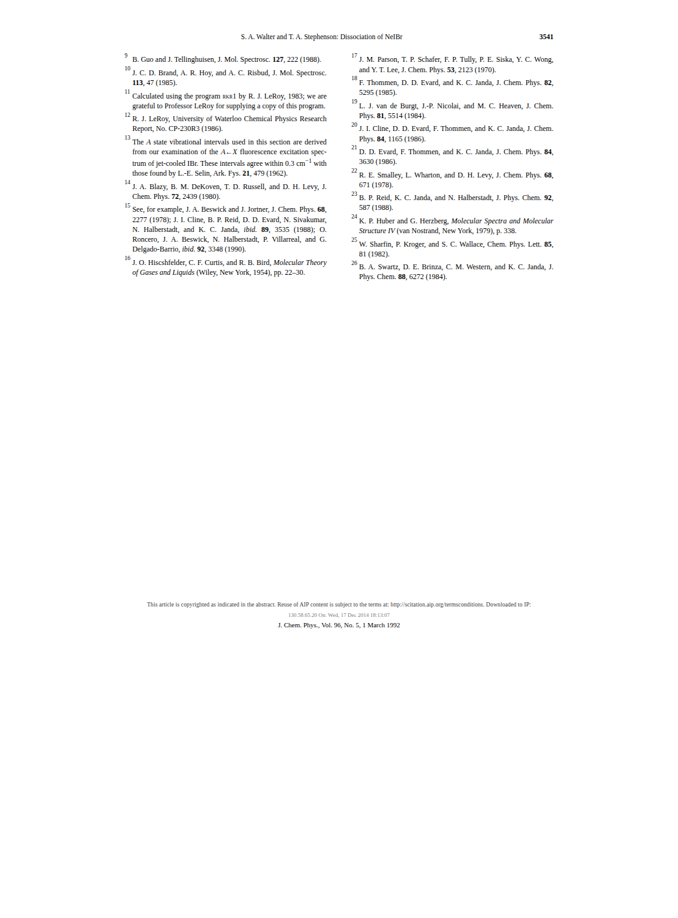S. A. Walter and T. A. Stephenson: Dissociation of NeIBr
3541
9 B. Guo and J. Tellinghuisen, J. Mol. Spectrosc. 127, 222 (1988).
10 J. C. D. Brand, A. R. Hoy, and A. C. Risbud, J. Mol. Spectrosc. 113, 47 (1985).
11 Calculated using the program rkr1 by R. J. LeRoy, 1983; we are grateful to Professor LeRoy for supplying a copy of this program.
12 R. J. LeRoy, University of Waterloo Chemical Physics Research Report, No. CP-230R3 (1986).
13 The A state vibrational intervals used in this section are derived from our examination of the A←X fluorescence excitation spectrum of jet-cooled IBr. These intervals agree within 0.3 cm−1 with those found by L.-E. Selin, Ark. Fys. 21, 479 (1962).
14 J. A. Blazy, B. M. DeKoven, T. D. Russell, and D. H. Levy, J. Chem. Phys. 72, 2439 (1980).
15 See, for example, J. A. Beswick and J. Jortner, J. Chem. Phys. 68, 2277 (1978); J. I. Cline, B. P. Reid, D. D. Evard, N. Sivakumar, N. Halberstadt, and K. C. Janda, ibid. 89, 3535 (1988); O. Roncero, J. A. Beswick, N. Halberstadt, P. Villarreal, and G. Delgado-Barrio, ibid. 92, 3348 (1990).
16 J. O. Hiscshfelder, C. F. Curtis, and R. B. Bird, Molecular Theory of Gases and Liquids (Wiley, New York, 1954), pp. 22–30.
17 J. M. Parson, T. P. Schafer, F. P. Tully, P. E. Siska, Y. C. Wong, and Y. T. Lee, J. Chem. Phys. 53, 2123 (1970).
18 F. Thommen, D. D. Evard, and K. C. Janda, J. Chem. Phys. 82, 5295 (1985).
19 L. J. van de Burgt, J.-P. Nicolai, and M. C. Heaven, J. Chem. Phys. 81, 5514 (1984).
20 J. I. Cline, D. D. Evard, F. Thommen, and K. C. Janda, J. Chem. Phys. 84, 1165 (1986).
21 D. D. Evard, F. Thommen, and K. C. Janda, J. Chem. Phys. 84, 3630 (1986).
22 R. E. Smalley, L. Wharton, and D. H. Levy, J. Chem. Phys. 68, 671 (1978).
23 B. P. Reid, K. C. Janda, and N. Halberstadt, J. Phys. Chem. 92, 587 (1988).
24 K. P. Huber and G. Herzberg, Molecular Spectra and Molecular Structure IV (van Nostrand, New York, 1979), p. 338.
25 W. Sharfin, P. Kroger, and S. C. Wallace, Chem. Phys. Lett. 85, 81 (1982).
26 B. A. Swartz, D. E. Brinza, C. M. Western, and K. C. Janda, J. Phys. Chem. 88, 6272 (1984).
This article is copyrighted as indicated in the abstract. Reuse of AIP content is subject to the terms at: http://scitation.aip.org/termsconditions. Downloaded to IP:
130.58.65.20 On: Wed, 17 Dec 2014 18:13:07
J. Chem. Phys., Vol. 96, No. 5, 1 March 1992